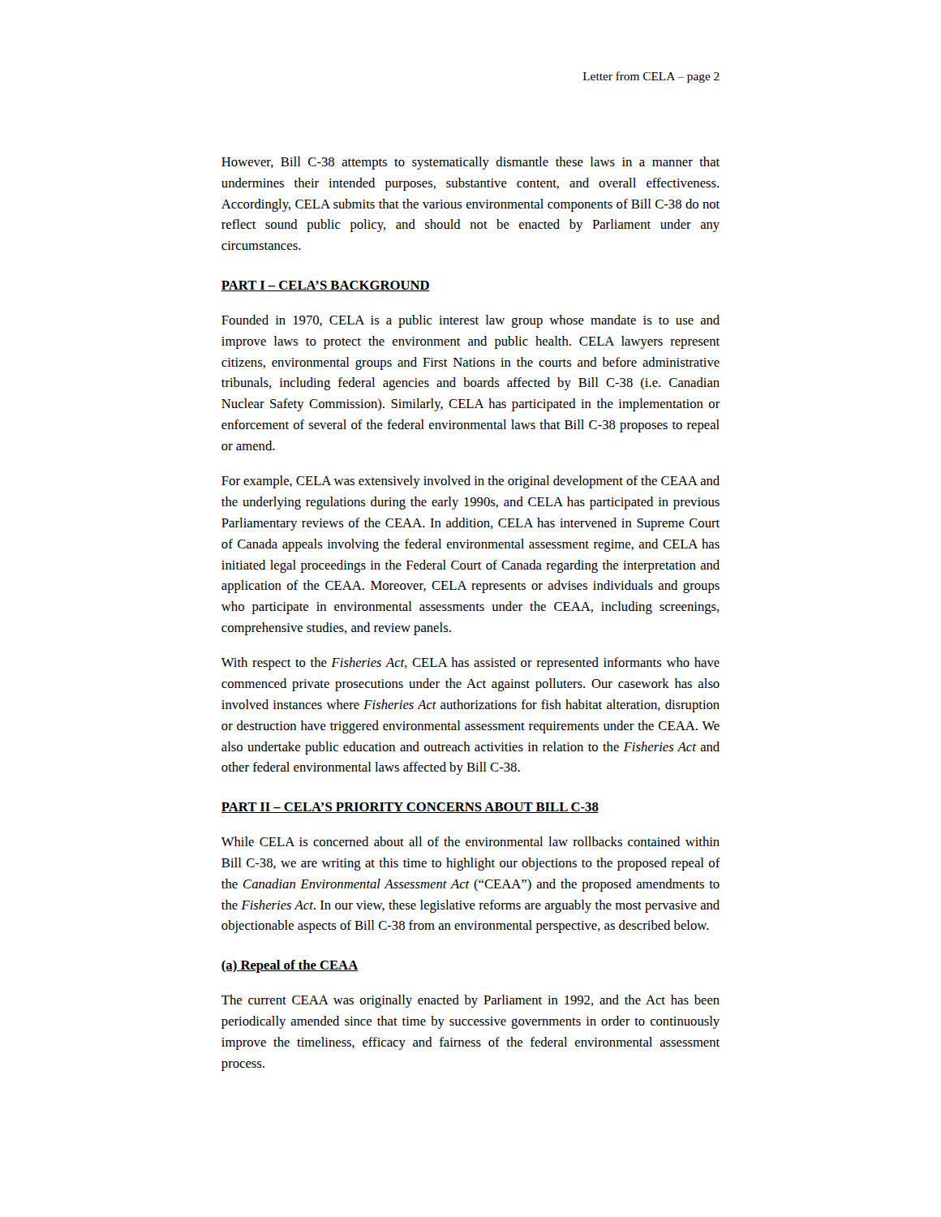Letter from CELA – page 2
However, Bill C-38 attempts to systematically dismantle these laws in a manner that undermines their intended purposes, substantive content, and overall effectiveness. Accordingly, CELA submits that the various environmental components of Bill C-38 do not reflect sound public policy, and should not be enacted by Parliament under any circumstances.
PART I – CELA’S BACKGROUND
Founded in 1970, CELA is a public interest law group whose mandate is to use and improve laws to protect the environment and public health. CELA lawyers represent citizens, environmental groups and First Nations in the courts and before administrative tribunals, including federal agencies and boards affected by Bill C-38 (i.e. Canadian Nuclear Safety Commission). Similarly, CELA has participated in the implementation or enforcement of several of the federal environmental laws that Bill C-38 proposes to repeal or amend.
For example, CELA was extensively involved in the original development of the CEAA and the underlying regulations during the early 1990s, and CELA has participated in previous Parliamentary reviews of the CEAA. In addition, CELA has intervened in Supreme Court of Canada appeals involving the federal environmental assessment regime, and CELA has initiated legal proceedings in the Federal Court of Canada regarding the interpretation and application of the CEAA. Moreover, CELA represents or advises individuals and groups who participate in environmental assessments under the CEAA, including screenings, comprehensive studies, and review panels.
With respect to the Fisheries Act, CELA has assisted or represented informants who have commenced private prosecutions under the Act against polluters. Our casework has also involved instances where Fisheries Act authorizations for fish habitat alteration, disruption or destruction have triggered environmental assessment requirements under the CEAA. We also undertake public education and outreach activities in relation to the Fisheries Act and other federal environmental laws affected by Bill C-38.
PART II – CELA’S PRIORITY CONCERNS ABOUT BILL C-38
While CELA is concerned about all of the environmental law rollbacks contained within Bill C-38, we are writing at this time to highlight our objections to the proposed repeal of the Canadian Environmental Assessment Act (“CEAA”) and the proposed amendments to the Fisheries Act. In our view, these legislative reforms are arguably the most pervasive and objectionable aspects of Bill C-38 from an environmental perspective, as described below.
(a) Repeal of the CEAA
The current CEAA was originally enacted by Parliament in 1992, and the Act has been periodically amended since that time by successive governments in order to continuously improve the timeliness, efficacy and fairness of the federal environmental assessment process.